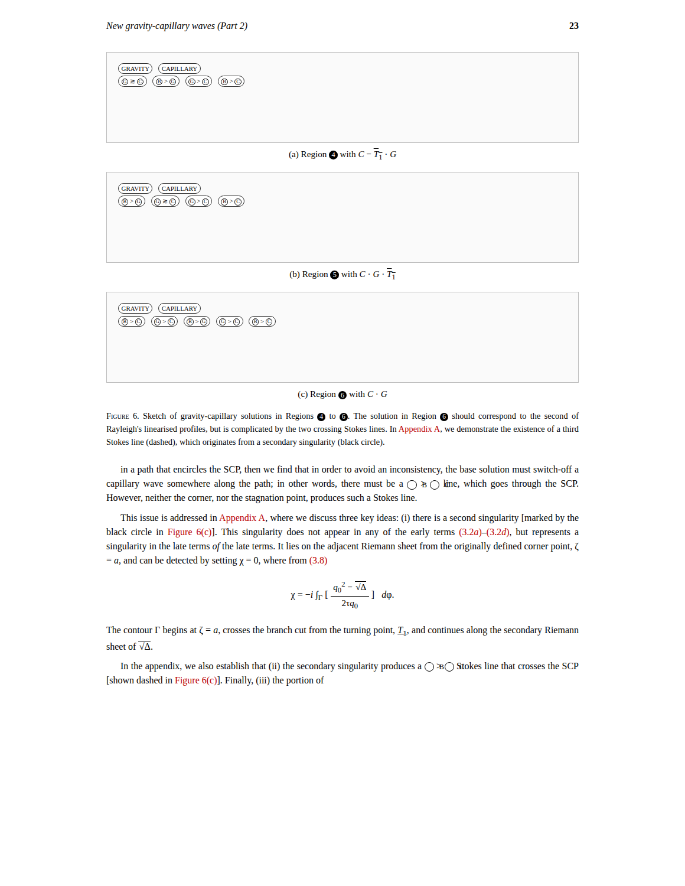New gravity-capillary waves (Part 2) 23
GRAVITY CAPILLARY
G ≳ C B > G G > C B > C
(a) Region 4 with C − T1 · G
GRAVITY CAPILLARY
B > G G ≳ C G > C B > C
(b) Region 5 with C · G · T1
GRAVITY CAPILLARY
B > C G > C B > G G > C B > C
(c) Region 6 with C · G
Figure 6. Sketch of gravity-capillary solutions in Regions 4 to 6. The solution in Region 6 should correspond to the second of Rayleigh's linearised profiles, but is complicated by the two crossing Stokes lines. In Appendix A, we demonstrate the existence of a third Stokes line (dashed), which originates from a secondary singularity (black circle).
in a path that encircles the SCP, then we find that in order to avoid an inconsistency, the base solution must switch-off a capillary wave somewhere along the path; in other words, there must be a B > C line, which goes through the SCP. However, neither the corner, nor the stagnation point, produces such a Stokes line.
This issue is addressed in Appendix A, where we discuss three key ideas: (i) there is a second singularity [marked by the black circle in Figure 6(c)]. This singularity does not appear in any of the early terms (3.2a)–(3.2d), but represents a singularity in the late terms of the late terms. It lies on the adjacent Riemann sheet from the originally defined corner point, ζ = a, and can be detected by setting χ = 0, where from (3.8)
χ = −i ∫Γ [ q02 − Δ 2τq0 ] dφ.
The contour Γ begins at ζ = a, crosses the branch cut from the turning point, T1, and continues along the secondary Riemann sheet of Δ.
In the appendix, we also establish that (ii) the secondary singularity produces a B > C Stokes line that crosses the SCP [shown dashed in Figure 6(c)]. Finally, (iii) the portion of